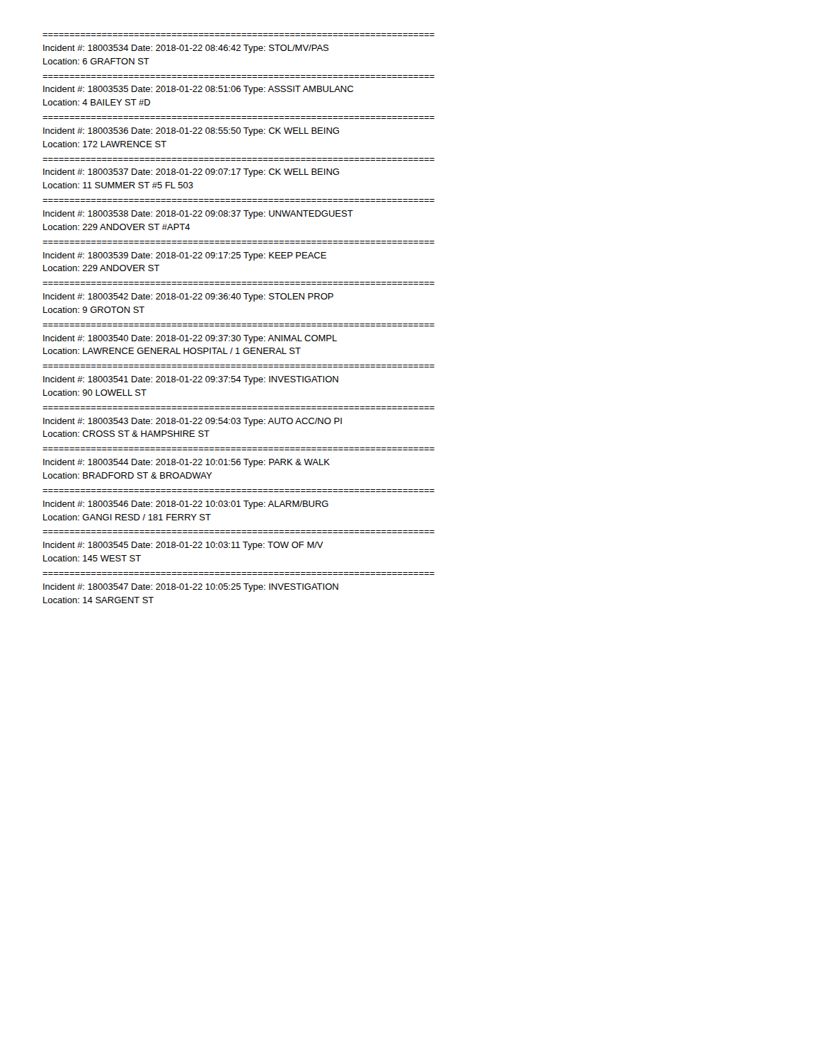=========================================================================
Incident #: 18003534 Date: 2018-01-22 08:46:42 Type: STOL/MV/PAS
Location: 6 GRAFTON ST
=========================================================================
Incident #: 18003535 Date: 2018-01-22 08:51:06 Type: ASSSIT AMBULANC
Location: 4 BAILEY ST #D
=========================================================================
Incident #: 18003536 Date: 2018-01-22 08:55:50 Type: CK WELL BEING
Location: 172 LAWRENCE ST
=========================================================================
Incident #: 18003537 Date: 2018-01-22 09:07:17 Type: CK WELL BEING
Location: 11 SUMMER ST #5 FL 503
=========================================================================
Incident #: 18003538 Date: 2018-01-22 09:08:37 Type: UNWANTEDGUEST
Location: 229 ANDOVER ST #APT4
=========================================================================
Incident #: 18003539 Date: 2018-01-22 09:17:25 Type: KEEP PEACE
Location: 229 ANDOVER ST
=========================================================================
Incident #: 18003542 Date: 2018-01-22 09:36:40 Type: STOLEN PROP
Location: 9 GROTON ST
=========================================================================
Incident #: 18003540 Date: 2018-01-22 09:37:30 Type: ANIMAL COMPL
Location: LAWRENCE GENERAL HOSPITAL / 1 GENERAL ST
=========================================================================
Incident #: 18003541 Date: 2018-01-22 09:37:54 Type: INVESTIGATION
Location: 90 LOWELL ST
=========================================================================
Incident #: 18003543 Date: 2018-01-22 09:54:03 Type: AUTO ACC/NO PI
Location: CROSS ST & HAMPSHIRE ST
=========================================================================
Incident #: 18003544 Date: 2018-01-22 10:01:56 Type: PARK & WALK
Location: BRADFORD ST & BROADWAY
=========================================================================
Incident #: 18003546 Date: 2018-01-22 10:03:01 Type: ALARM/BURG
Location: GANGI RESD / 181 FERRY ST
=========================================================================
Incident #: 18003545 Date: 2018-01-22 10:03:11 Type: TOW OF M/V
Location: 145 WEST ST
=========================================================================
Incident #: 18003547 Date: 2018-01-22 10:05:25 Type: INVESTIGATION
Location: 14 SARGENT ST